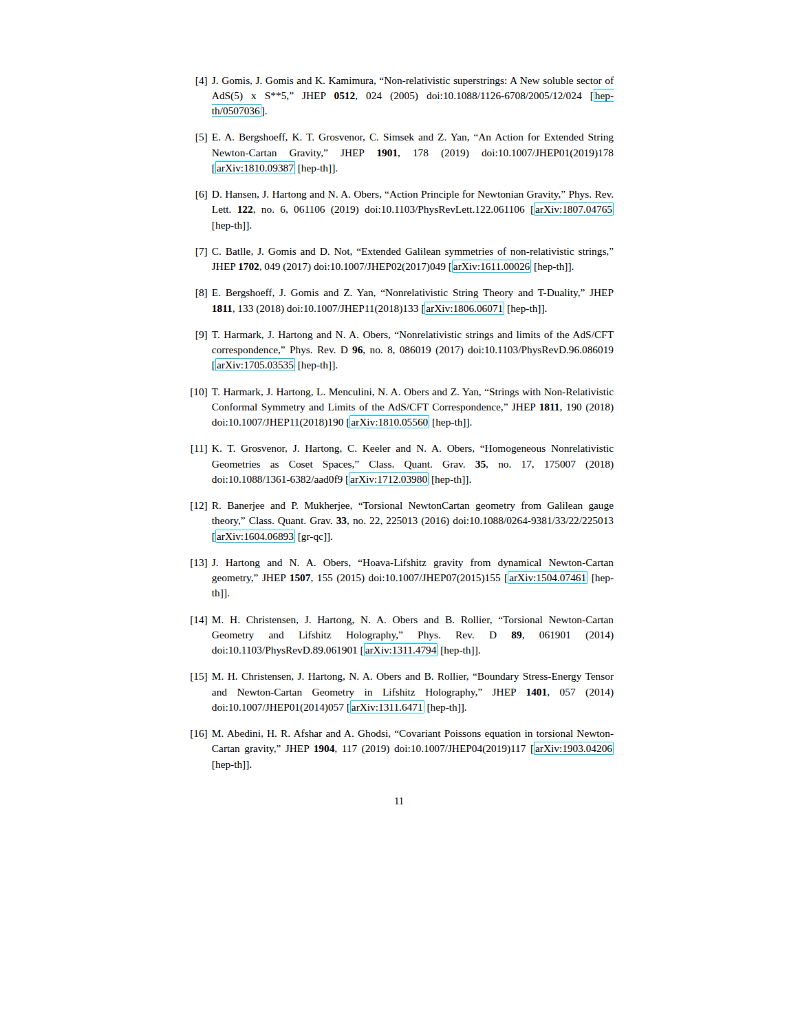[4] J. Gomis, J. Gomis and K. Kamimura, “Non-relativistic superstrings: A New soluble sector of AdS(5) x S**5,” JHEP 0512, 024 (2005) doi:10.1088/1126-6708/2005/12/024 [hep-th/0507036].
[5] E. A. Bergshoeff, K. T. Grosvenor, C. Simsek and Z. Yan, “An Action for Extended String Newton-Cartan Gravity,” JHEP 1901, 178 (2019) doi:10.1007/JHEP01(2019)178 [arXiv:1810.09387 [hep-th]].
[6] D. Hansen, J. Hartong and N. A. Obers, “Action Principle for Newtonian Gravity,” Phys. Rev. Lett. 122, no. 6, 061106 (2019) doi:10.1103/PhysRevLett.122.061106 [arXiv:1807.04765 [hep-th]].
[7] C. Batlle, J. Gomis and D. Not, “Extended Galilean symmetries of non-relativistic strings,” JHEP 1702, 049 (2017) doi:10.1007/JHEP02(2017)049 [arXiv:1611.00026 [hep-th]].
[8] E. Bergshoeff, J. Gomis and Z. Yan, “Nonrelativistic String Theory and T-Duality,” JHEP 1811, 133 (2018) doi:10.1007/JHEP11(2018)133 [arXiv:1806.06071 [hep-th]].
[9] T. Harmark, J. Hartong and N. A. Obers, “Nonrelativistic strings and limits of the AdS/CFT correspondence,” Phys. Rev. D 96, no. 8, 086019 (2017) doi:10.1103/PhysRevD.96.086019 [arXiv:1705.03535 [hep-th]].
[10] T. Harmark, J. Hartong, L. Menculini, N. A. Obers and Z. Yan, “Strings with Non-Relativistic Conformal Symmetry and Limits of the AdS/CFT Correspondence,” JHEP 1811, 190 (2018) doi:10.1007/JHEP11(2018)190 [arXiv:1810.05560 [hep-th]].
[11] K. T. Grosvenor, J. Hartong, C. Keeler and N. A. Obers, “Homogeneous Nonrelativistic Geometries as Coset Spaces,” Class. Quant. Grav. 35, no. 17, 175007 (2018) doi:10.1088/1361-6382/aad0f9 [arXiv:1712.03980 [hep-th]].
[12] R. Banerjee and P. Mukherjee, “Torsional NewtonCartan geometry from Galilean gauge theory,” Class. Quant. Grav. 33, no. 22, 225013 (2016) doi:10.1088/0264-9381/33/22/225013 [arXiv:1604.06893 [gr-qc]].
[13] J. Hartong and N. A. Obers, “Hoava-Lifshitz gravity from dynamical Newton-Cartan geometry,” JHEP 1507, 155 (2015) doi:10.1007/JHEP07(2015)155 [arXiv:1504.07461 [hep-th]].
[14] M. H. Christensen, J. Hartong, N. A. Obers and B. Rollier, “Torsional Newton-Cartan Geometry and Lifshitz Holography,” Phys. Rev. D 89, 061901 (2014) doi:10.1103/PhysRevD.89.061901 [arXiv:1311.4794 [hep-th]].
[15] M. H. Christensen, J. Hartong, N. A. Obers and B. Rollier, “Boundary Stress-Energy Tensor and Newton-Cartan Geometry in Lifshitz Holography,” JHEP 1401, 057 (2014) doi:10.1007/JHEP01(2014)057 [arXiv:1311.6471 [hep-th]].
[16] M. Abedini, H. R. Afshar and A. Ghodsi, “Covariant Poissons equation in torsional Newton-Cartan gravity,” JHEP 1904, 117 (2019) doi:10.1007/JHEP04(2019)117 [arXiv:1903.04206 [hep-th]].
11